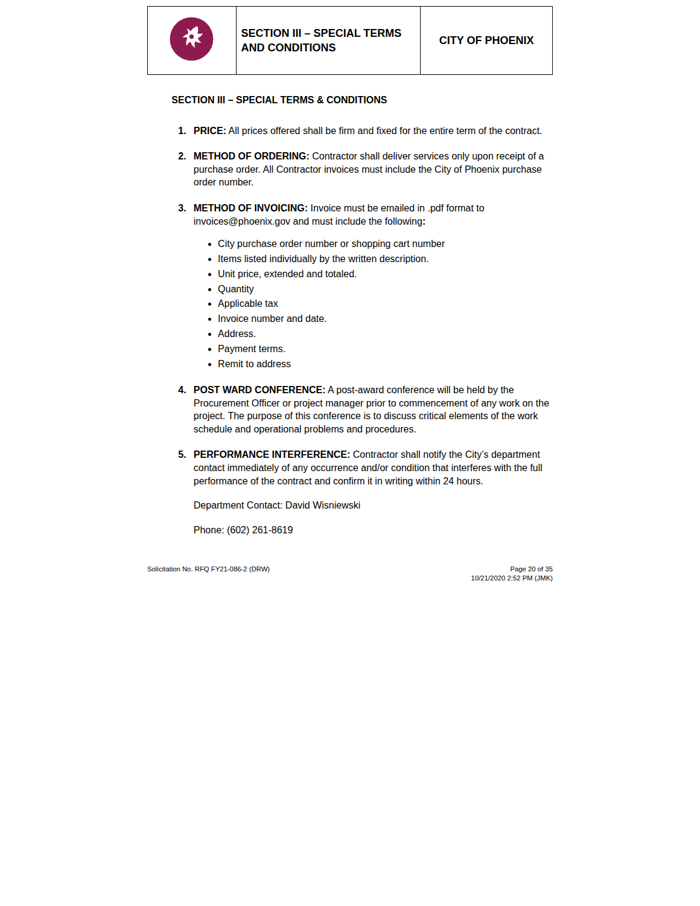| | SECTION III – SPECIAL TERMS AND CONDITIONS | CITY OF PHOENIX |
SECTION III – SPECIAL TERMS & CONDITIONS
PRICE: All prices offered shall be firm and fixed for the entire term of the contract.
METHOD OF ORDERING: Contractor shall deliver services only upon receipt of a purchase order. All Contractor invoices must include the City of Phoenix purchase order number.
METHOD OF INVOICING: Invoice must be emailed in .pdf format to invoices@phoenix.gov and must include the following:
City purchase order number or shopping cart number
Items listed individually by the written description.
Unit price, extended and totaled.
Quantity
Applicable tax
Invoice number and date.
Address.
Payment terms.
Remit to address
POST WARD CONFERENCE: A post-award conference will be held by the Procurement Officer or project manager prior to commencement of any work on the project. The purpose of this conference is to discuss critical elements of the work schedule and operational problems and procedures.
PERFORMANCE INTERFERENCE: Contractor shall notify the City’s department contact immediately of any occurrence and/or condition that interferes with the full performance of the contract and confirm it in writing within 24 hours.
Department Contact: David Wisniewski
Phone: (602) 261-8619
Solicitation No. RFQ FY21-086-2 (DRW)
Page 20 of 35
10/21/2020 2:52 PM (JMK)